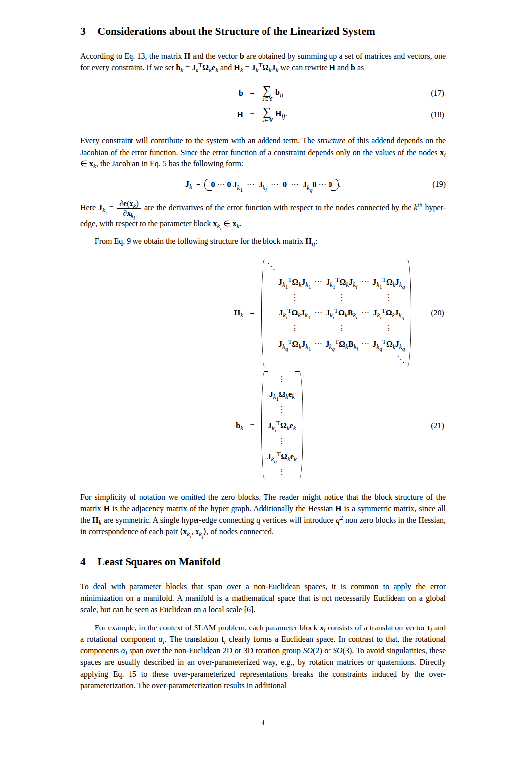3 Considerations about the Structure of the Linearized System
According to Eq. 13, the matrix H and the vector b are obtained by summing up a set of matrices and vectors, one for every constraint. If we set bk = JkTΩkek and Hk = JkTΩkJk we can rewrite H and b as
| b | = | ∑ k ∈ 𝒞 b ij | (17) |
| H | = | ∑ k ∈ 𝒞 H ij . | (18) |
Every constraint will contribute to the system with an addend term. The structure of this addend depends on the Jacobian of the error function. Since the error function of a constraint depends only on the values of the nodes xi ∈ xk, the Jacobian in Eq. 5 has the following form:
Jk = 0 ··· 0 Jk1 ··· Jki ··· 0 ··· Jkq0 ··· 0 .
(19)
Here Jki = ∂e(xk)∂xki are the derivatives of the error function with respect to the nodes connected by the kth hyper-edge, with respect to the parameter block xki ∈ xk.
From Eq. 9 we obtain the following structure for the block matrix Hij:
| H k | = | / ⋱ / / / / / / / / J k 1 T Ω k J k 1 / ··· / J k 1 T Ω k J k i / ··· / J k 1 T Ω k J k q / / / ⋮ / / ⋮ / / ⋮ / / / J k i T Ω k J k 1 / ··· / J k i T Ω k B k i / ··· / J k i T Ω k J k q / / / ⋮ / / ⋮ / / ⋮ / / / J k q T Ω k J k 1 / ··· / J k q T Ω k B k i / ··· / J k q T Ω k J k q / / / / / / / ⋱ / | (20) |
| b k | = | / ⋮ / / J k 1 Ω k e k / / ⋮ / / J k i T Ω k e k / / ⋮ / / J k q T Ω k e k / / ⋮ / | (21) |
For simplicity of notation we omitted the zero blocks. The reader might notice that the block structure of the matrix H is the adjacency matrix of the hyper graph. Additionally the Hessian H is a symmetric matrix, since all the Hk are symmetric. A single hyper-edge connecting q vertices will introduce q2 non zero blocks in the Hessian, in correspondence of each pair ⟨xki, xkj⟩, of nodes connected.
4 Least Squares on Manifold
To deal with parameter blocks that span over a non-Euclidean spaces, it is common to apply the error minimization on a manifold. A manifold is a mathematical space that is not necessarily Euclidean on a global scale, but can be seen as Euclidean on a local scale [6].
For example, in the context of SLAM problem, each parameter block xi consists of a translation vector ti and a rotational component αi. The translation ti clearly forms a Euclidean space. In contrast to that, the rotational components αi span over the non-Euclidean 2D or 3D rotation group SO(2) or SO(3). To avoid singularities, these spaces are usually described in an over-parameterized way, e.g., by rotation matrices or quaternions. Directly applying Eq. 15 to these over-parameterized representations breaks the constraints induced by the over-parameterization. The over-parameterization results in additional
4